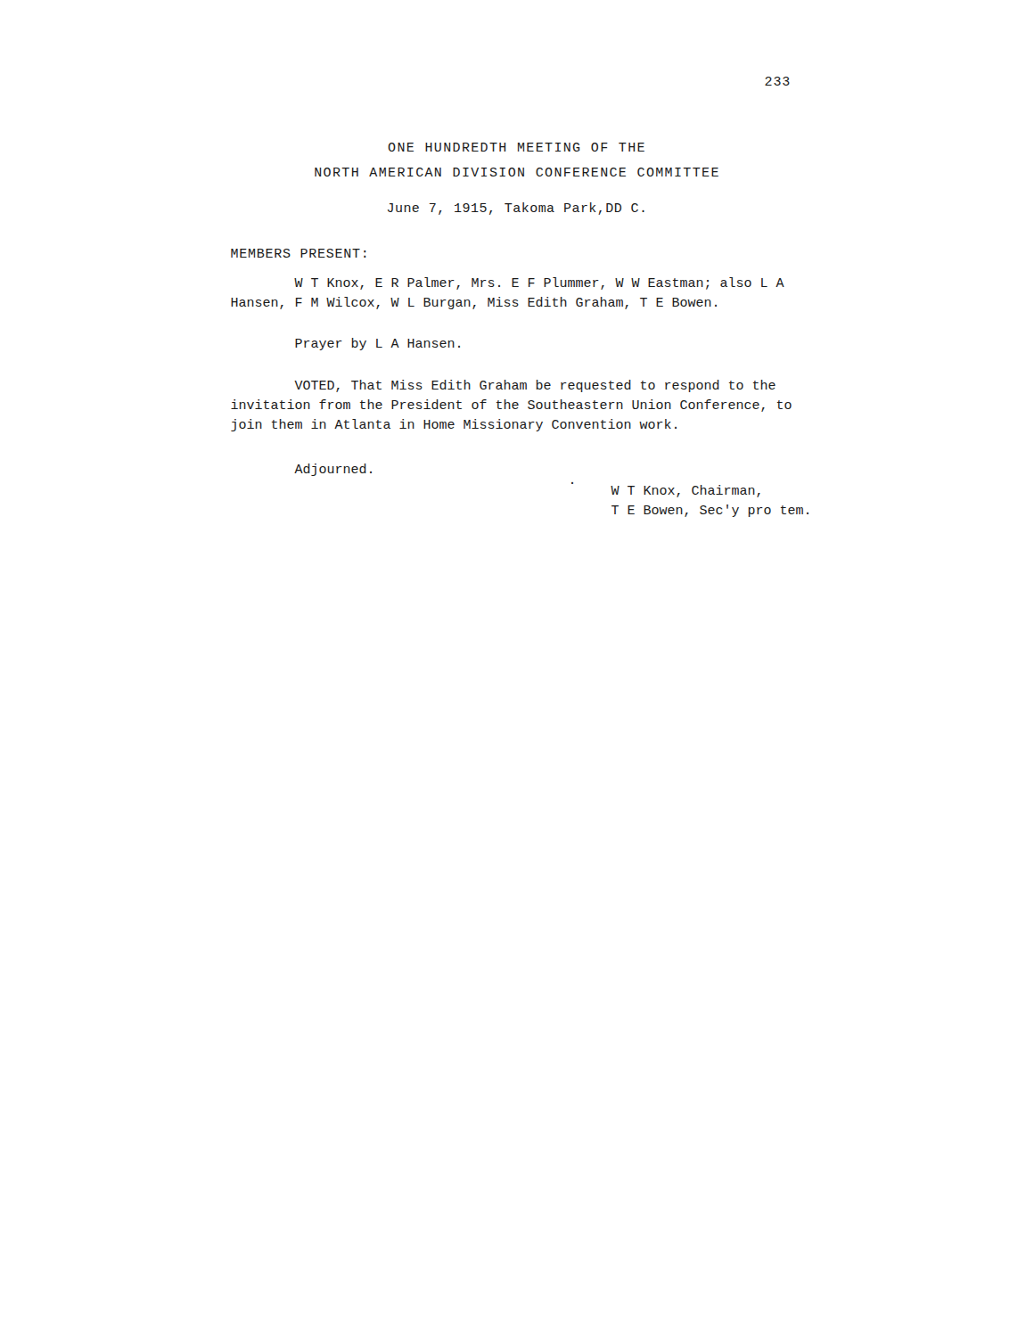233
ONE HUNDREDTH MEETING OF THE
NORTH AMERICAN DIVISION CONFERENCE COMMITTEE
June 7, 1915, Takoma Park,DD C.
MEMBERS PRESENT:
W T Knox, E R Palmer, Mrs. E F Plummer, W W Eastman; also L A Hansen, F M Wilcox, W L Burgan, Miss Edith Graham, T E Bowen.
Prayer by L A Hansen.
VOTED, That Miss Edith Graham be requested to respond to the invitation from the President of the Southeastern Union Conference, to join them in Atlanta in Home Missionary Convention work.
Adjourned.
.
W T Knox, Chairman,
T E Bowen, Sec'y pro tem.